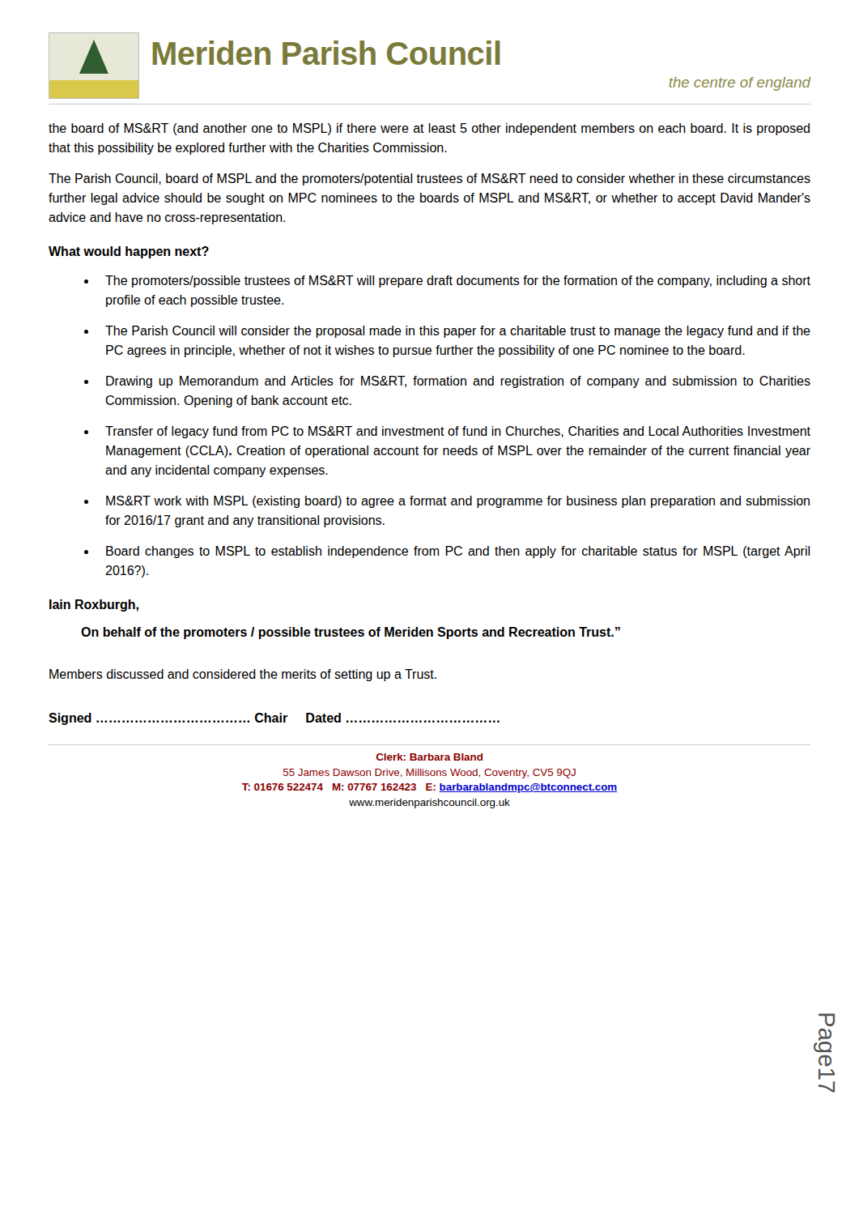Meriden Parish Council
the centre of england
the board of MS&RT (and another one to MSPL) if there were at least 5 other independent members on each board. It is proposed that this possibility be explored further with the Charities Commission.
The Parish Council, board of MSPL and the promoters/potential trustees of MS&RT need to consider whether in these circumstances further legal advice should be sought on MPC nominees to the boards of MSPL and MS&RT, or whether to accept David Mander's advice and have no cross-representation.
What would happen next?
The promoters/possible trustees of MS&RT will prepare draft documents for the formation of the company, including a short profile of each possible trustee.
The Parish Council will consider the proposal made in this paper for a charitable trust to manage the legacy fund and if the PC agrees in principle, whether of not it wishes to pursue further the possibility of one PC nominee to the board.
Drawing up Memorandum and Articles for MS&RT, formation and registration of company and submission to Charities Commission. Opening of bank account etc.
Transfer of legacy fund from PC to MS&RT and investment of fund in Churches, Charities and Local Authorities Investment Management (CCLA). Creation of operational account for needs of MSPL over the remainder of the current financial year and any incidental company expenses.
MS&RT work with MSPL (existing board) to agree a format and programme for business plan preparation and submission for 2016/17 grant and any transitional provisions.
Board changes to MSPL to establish independence from PC and then apply for charitable status for MSPL (target April 2016?).
Iain Roxburgh,
On behalf of the promoters / possible trustees of Meriden Sports and Recreation Trust.”
Members discussed and considered the merits of setting up a Trust.
Page17
Signed ……………………………… Chair Dated ………………………………
Clerk: Barbara Bland
55 James Dawson Drive, Millisons Wood, Coventry, CV5 9QJ
T: 01676 522474 M: 07767 162423 E: barbarablandmpc@btconnect.com
www.meridenparishcouncil.org.uk